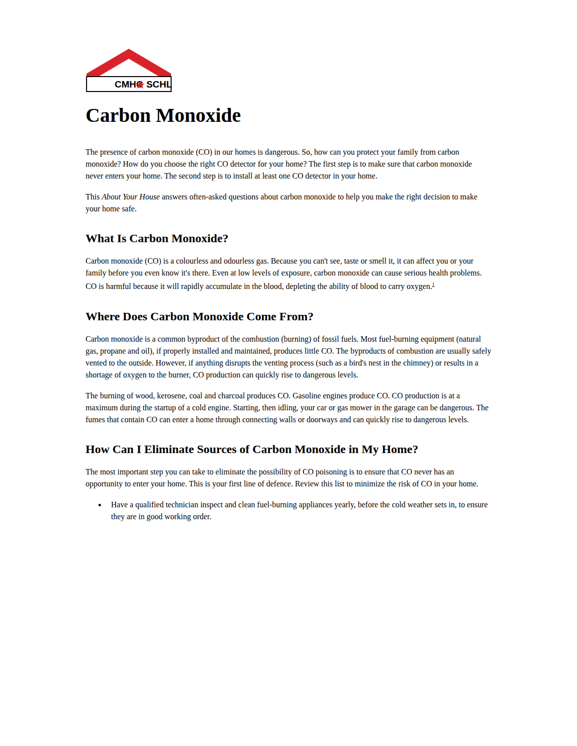CMHC SCHL
Carbon Monoxide
The presence of carbon monoxide (CO) in our homes is dangerous. So, how can you protect your family from carbon monoxide? How do you choose the right CO detector for your home? The first step is to make sure that carbon monoxide never enters your home. The second step is to install at least one CO detector in your home.
This About Your House answers often-asked questions about carbon monoxide to help you make the right decision to make your home safe.
What Is Carbon Monoxide?
Carbon monoxide (CO) is a colourless and odourless gas. Because you can't see, taste or smell it, it can affect you or your family before you even know it's there. Even at low levels of exposure, carbon monoxide can cause serious health problems. CO is harmful because it will rapidly accumulate in the blood, depleting the ability of blood to carry oxygen.1
Where Does Carbon Monoxide Come From?
Carbon monoxide is a common byproduct of the combustion (burning) of fossil fuels. Most fuel-burning equipment (natural gas, propane and oil), if properly installed and maintained, produces little CO. The byproducts of combustion are usually safely vented to the outside. However, if anything disrupts the venting process (such as a bird's nest in the chimney) or results in a shortage of oxygen to the burner, CO production can quickly rise to dangerous levels.
The burning of wood, kerosene, coal and charcoal produces CO. Gasoline engines produce CO. CO production is at a maximum during the startup of a cold engine. Starting, then idling, your car or gas mower in the garage can be dangerous. The fumes that contain CO can enter a home through connecting walls or doorways and can quickly rise to dangerous levels.
How Can I Eliminate Sources of Carbon Monoxide in My Home?
The most important step you can take to eliminate the possibility of CO poisoning is to ensure that CO never has an opportunity to enter your home. This is your first line of defence. Review this list to minimize the risk of CO in your home.
Have a qualified technician inspect and clean fuel-burning appliances yearly, before the cold weather sets in, to ensure they are in good working order.